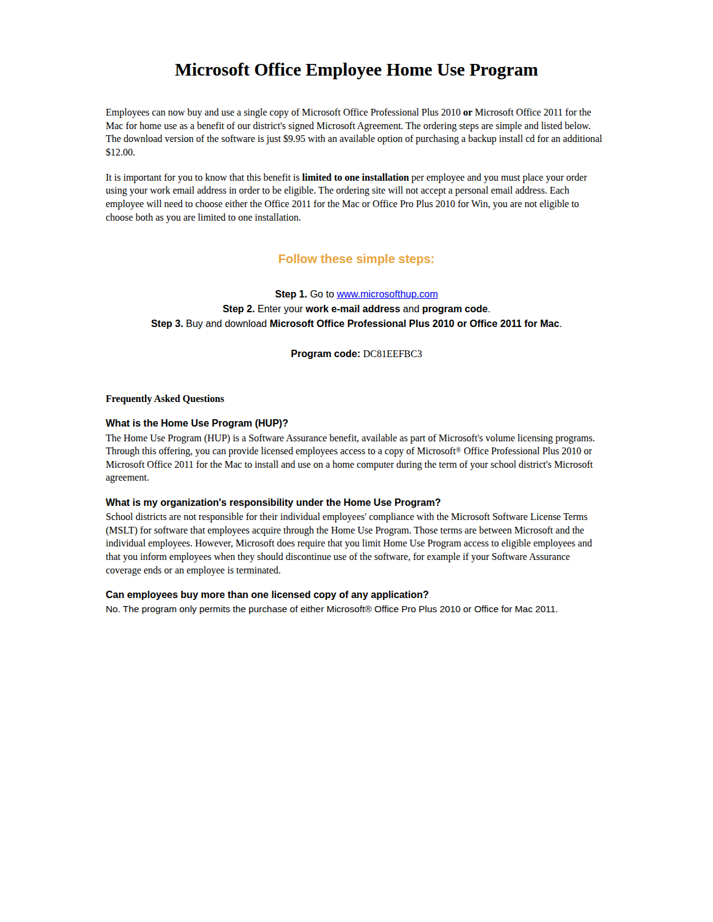Microsoft Office Employee Home Use Program
Employees can now buy and use a single copy of Microsoft Office Professional Plus 2010 or Microsoft Office 2011 for the Mac for home use as a benefit of our district's signed Microsoft Agreement. The ordering steps are simple and listed below. The download version of the software is just $9.95 with an available option of purchasing a backup install cd for an additional $12.00.
It is important for you to know that this benefit is limited to one installation per employee and you must place your order using your work email address in order to be eligible. The ordering site will not accept a personal email address. Each employee will need to choose either the Office 2011 for the Mac or Office Pro Plus 2010 for Win, you are not eligible to choose both as you are limited to one installation.
Follow these simple steps:
Step 1. Go to www.microsofthup.com
Step 2. Enter your work e-mail address and program code.
Step 3. Buy and download Microsoft Office Professional Plus 2010 or Office 2011 for Mac.
Program code: DC81EEFBC3
Frequently Asked Questions
What is the Home Use Program (HUP)?
The Home Use Program (HUP) is a Software Assurance benefit, available as part of Microsoft's volume licensing programs. Through this offering, you can provide licensed employees access to a copy of Microsoft® Office Professional Plus 2010 or Microsoft Office 2011 for the Mac to install and use on a home computer during the term of your school district's Microsoft agreement.
What is my organization's responsibility under the Home Use Program?
School districts are not responsible for their individual employees' compliance with the Microsoft Software License Terms (MSLT) for software that employees acquire through the Home Use Program. Those terms are between Microsoft and the individual employees. However, Microsoft does require that you limit Home Use Program access to eligible employees and that you inform employees when they should discontinue use of the software, for example if your Software Assurance coverage ends or an employee is terminated.
Can employees buy more than one licensed copy of any application?
No. The program only permits the purchase of either Microsoft® Office Pro Plus 2010 or Office for Mac 2011.